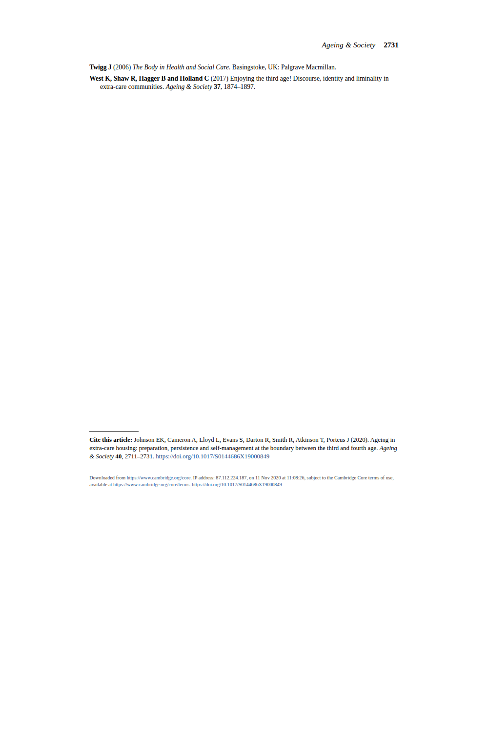Ageing & Society 2731
Twigg J (2006) The Body in Health and Social Care. Basingstoke, UK: Palgrave Macmillan.
West K, Shaw R, Hagger B and Holland C (2017) Enjoying the third age! Discourse, identity and liminality in extra-care communities. Ageing & Society 37, 1874–1897.
Cite this article: Johnson EK, Cameron A, Lloyd L, Evans S, Darton R, Smith R, Atkinson T, Porteus J (2020). Ageing in extra-care housing: preparation, persistence and self-management at the boundary between the third and fourth age. Ageing & Society 40, 2711–2731. https://doi.org/10.1017/S0144686X19000849
Downloaded from https://www.cambridge.org/core. IP address: 87.112.224.187, on 11 Nov 2020 at 11:08:26, subject to the Cambridge Core terms of use, available at https://www.cambridge.org/core/terms. https://doi.org/10.1017/S0144686X19000849